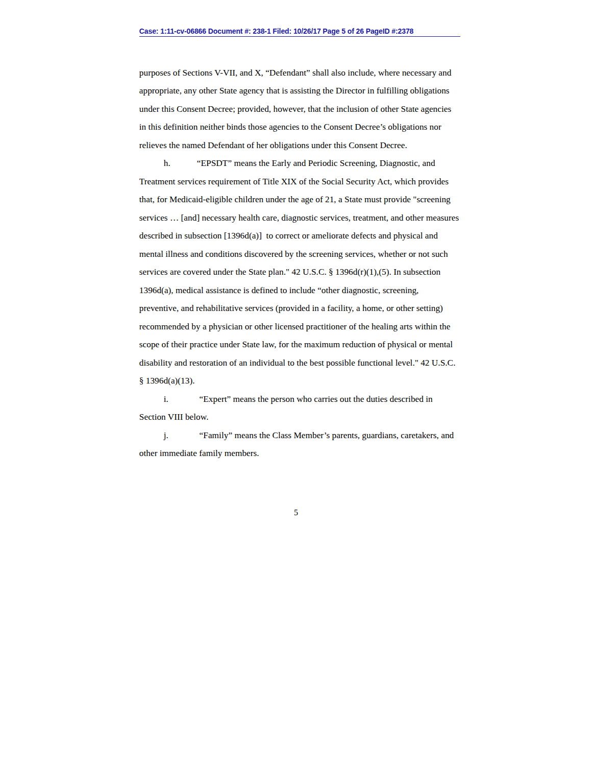Case: 1:11-cv-06866 Document #: 238-1 Filed: 10/26/17 Page 5 of 26 PageID #:2378
purposes of Sections V-VII, and X, “Defendant” shall also include, where necessary and appropriate, any other State agency that is assisting the Director in fulfilling obligations under this Consent Decree; provided, however, that the inclusion of other State agencies in this definition neither binds those agencies to the Consent Decree’s obligations nor relieves the named Defendant of her obligations under this Consent Decree.
h. “EPSDT” means the Early and Periodic Screening, Diagnostic, and Treatment services requirement of Title XIX of the Social Security Act, which provides that, for Medicaid-eligible children under the age of 21, a State must provide "screening services … [and] necessary health care, diagnostic services, treatment, and other measures described in subsection [1396d(a)] to correct or ameliorate defects and physical and mental illness and conditions discovered by the screening services, whether or not such services are covered under the State plan." 42 U.S.C. § 1396d(r)(1),(5). In subsection 1396d(a), medical assistance is defined to include “other diagnostic, screening, preventive, and rehabilitative services (provided in a facility, a home, or other setting) recommended by a physician or other licensed practitioner of the healing arts within the scope of their practice under State law, for the maximum reduction of physical or mental disability and restoration of an individual to the best possible functional level." 42 U.S.C. § 1396d(a)(13).
i. “Expert” means the person who carries out the duties described in Section VIII below.
j. “Family” means the Class Member’s parents, guardians, caretakers, and other immediate family members.
5